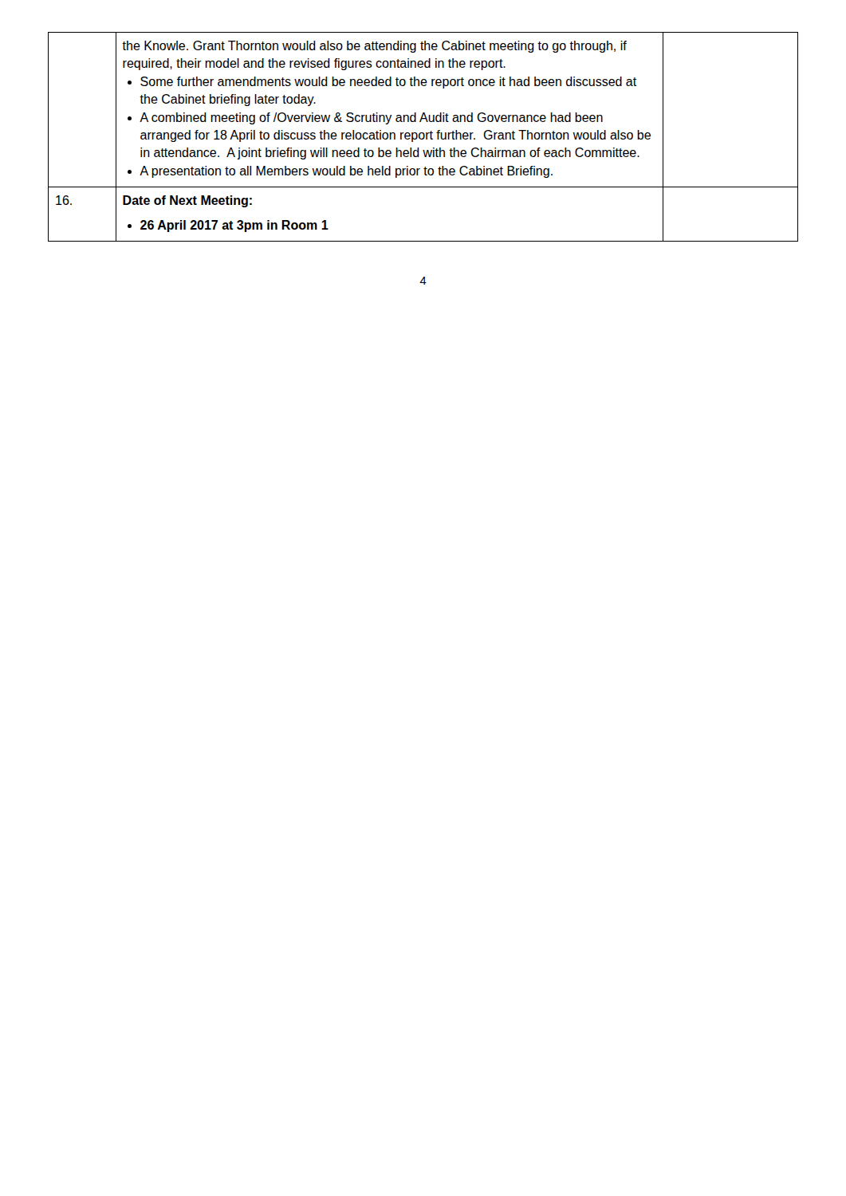| | the Knowle. Grant Thornton would also be attending the Cabinet meeting to go through, if required, their model and the revised figures contained in the report. Some further amendments would be needed to the report once it had been discussed at the Cabinet briefing later today. A combined meeting of /Overview & Scrutiny and Audit and Governance had been arranged for 18 April to discuss the relocation report further. Grant Thornton would also be in attendance. A joint briefing will need to be held with the Chairman of each Committee. A presentation to all Members would be held prior to the Cabinet Briefing. | |
| 16. | Date of Next Meeting: 26 April 2017 at 3pm in Room 1 | |
4